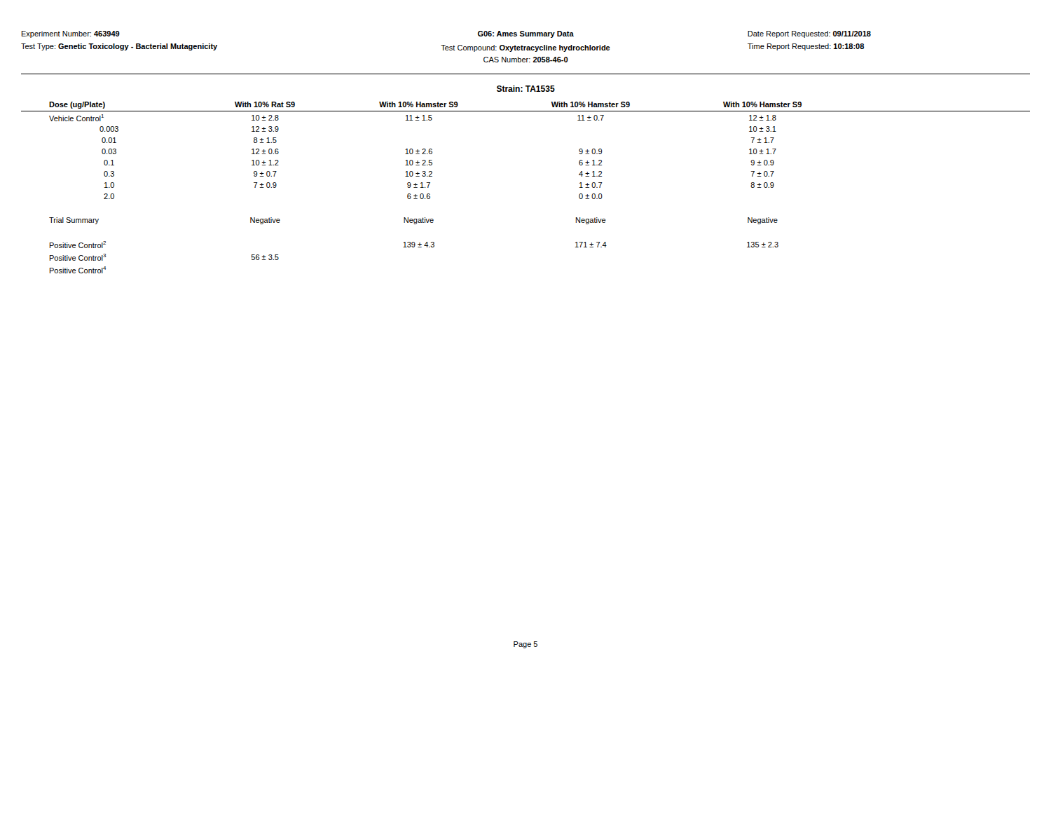Experiment Number: 463949
Test Type: Genetic Toxicology - Bacterial Mutagenicity
G06: Ames Summary Data
Test Compound: Oxytetracycline hydrochloride
CAS Number: 2058-46-0
Date Report Requested: 09/11/2018
Time Report Requested: 10:18:08
Strain: TA1535
| Dose (ug/Plate) | With 10% Rat S9 | With 10% Hamster S9 | With 10% Hamster S9 | With 10% Hamster S9 | |
| --- | --- | --- | --- | --- | --- |
| Vehicle Control 1 | 10 ± 2.8 | 11 ± 1.5 | 11 ± 0.7 | 12 ± 1.8 | |
| 0.003 | 12 ± 3.9 | | | 10 ± 3.1 | |
| 0.01 | 8 ± 1.5 | | | 7 ± 1.7 | |
| 0.03 | 12 ± 0.6 | 10 ± 2.6 | 9 ± 0.9 | 10 ± 1.7 | |
| 0.1 | 10 ± 1.2 | 10 ± 2.5 | 6 ± 1.2 | 9 ± 0.9 | |
| 0.3 | 9 ± 0.7 | 10 ± 3.2 | 4 ± 1.2 | 7 ± 0.7 | |
| 1.0 | 7 ± 0.9 | 9 ± 1.7 | 1 ± 0.7 | 8 ± 0.9 | |
| 2.0 | | 6 ± 0.6 | 0 ± 0.0 | | |
| Trial Summary | Negative | Negative | Negative | Negative | |
| Positive Control 2 | | 139 ± 4.3 | 171 ± 7.4 | 135 ± 2.3 | |
| Positive Control 3 | 56 ± 3.5 | | | | |
| Positive Control 4 | | | | | |
Page 5